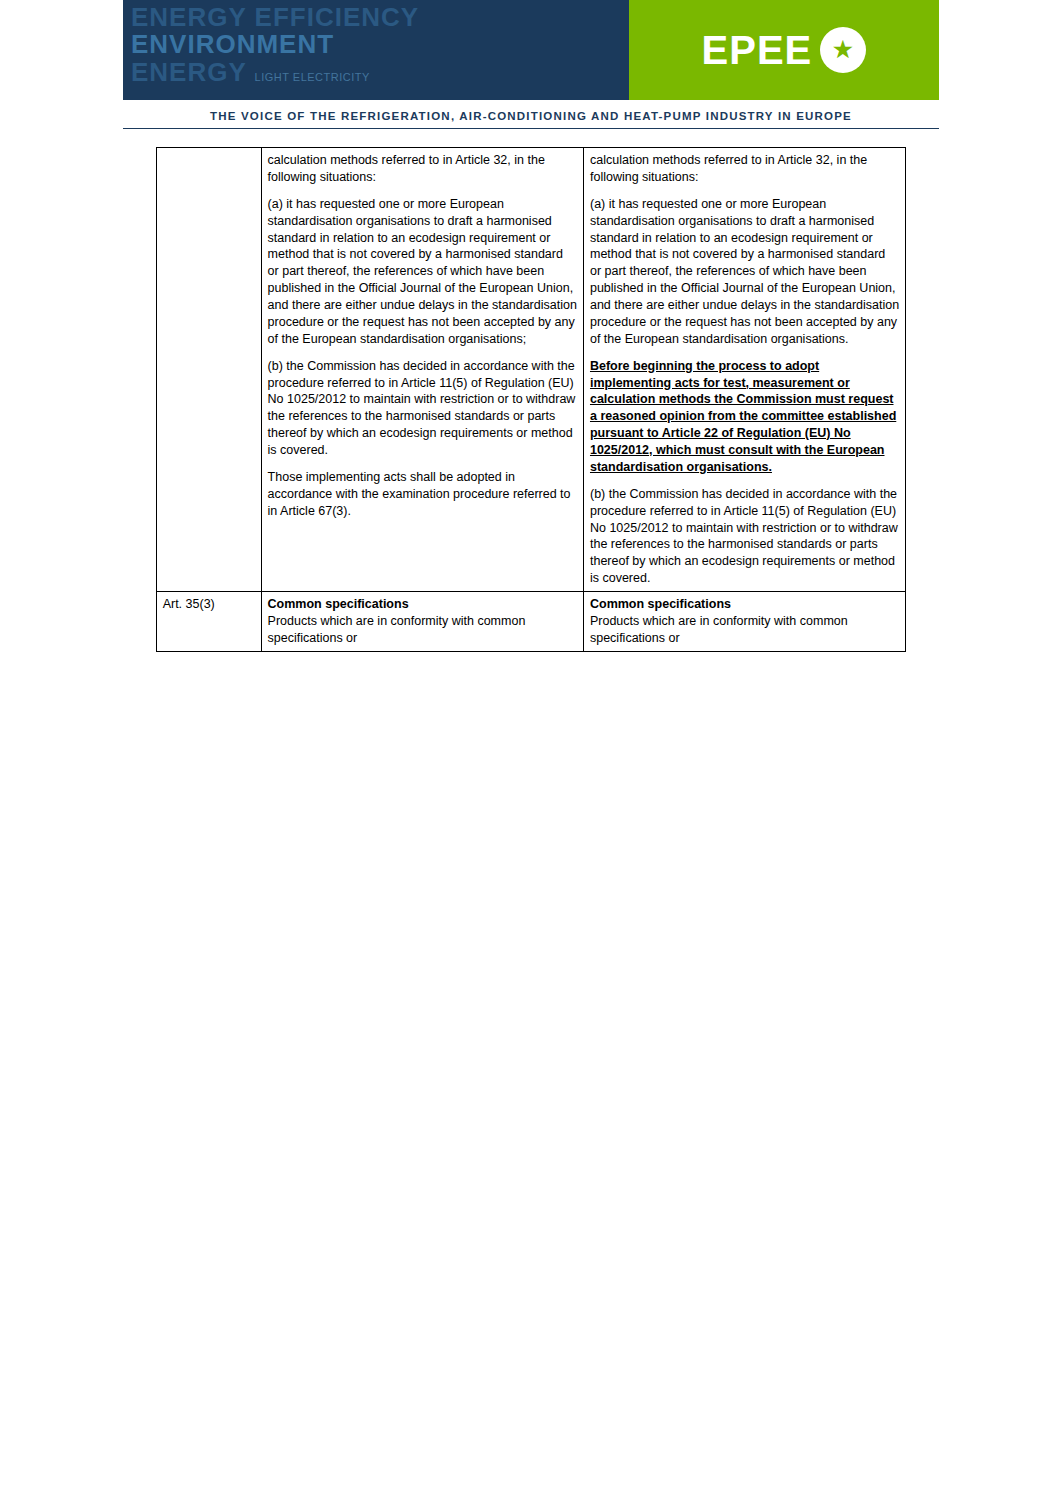ENERGY EFFICIENCY
ENVIRONMENT
ENERGY LIGHT ELECTRICITY
EPEE ★
The voice of the refrigeration, air-conditioning and heat-pump industry in Europe
| | calculation methods referred to in Article 32, in the following situations: (a) it has requested one or more European standardisation organisations to draft a harmonised standard in relation to an ecodesign requirement or method that is not covered by a harmonised standard or part thereof, the references of which have been published in the Official Journal of the European Union, and there are either undue delays in the standardisation procedure or the request has not been accepted by any of the European standardisation organisations; (b) the Commission has decided in accordance with the procedure referred to in Article 11(5) of Regulation (EU) No 1025/2012 to maintain with restriction or to withdraw the references to the harmonised standards or parts thereof by which an ecodesign requirements or method is covered. Those implementing acts shall be adopted in accordance with the examination procedure referred to in Article 67(3). | calculation methods referred to in Article 32, in the following situations: (a) it has requested one or more European standardisation organisations to draft a harmonised standard in relation to an ecodesign requirement or method that is not covered by a harmonised standard or part thereof, the references of which have been published in the Official Journal of the European Union, and there are either undue delays in the standardisation procedure or the request has not been accepted by any of the European standardisation organisations. Before beginning the process to adopt implementing acts for test, measurement or calculation methods the Commission must request a reasoned opinion from the committee established pursuant to Article 22 of Regulation (EU) No 1025/2012, which must consult with the European standardisation organisations. (b) the Commission has decided in accordance with the procedure referred to in Article 11(5) of Regulation (EU) No 1025/2012 to maintain with restriction or to withdraw the references to the harmonised standards or parts thereof by which an ecodesign requirements or method is covered. |
| Art. 35(3) | Common specifications Products which are in conformity with common specifications or | Common specifications Products which are in conformity with common specifications or |